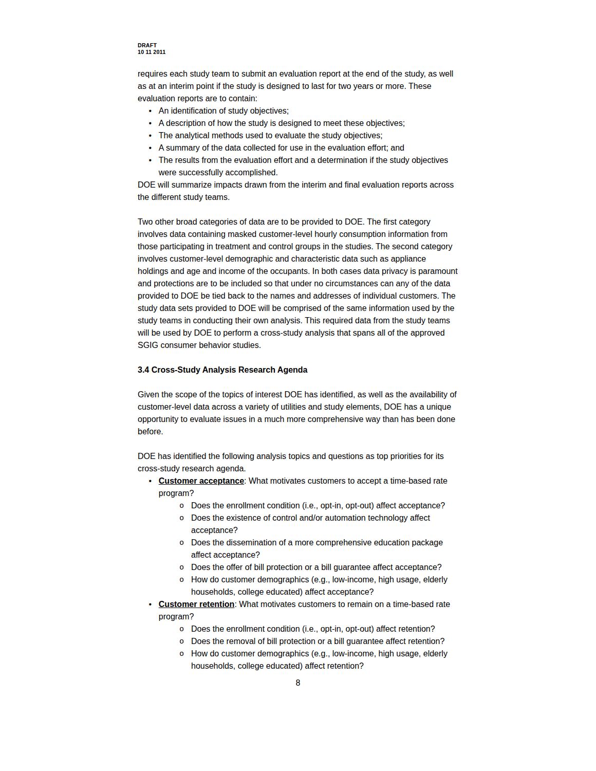DRAFT
10 11 2011
requires each study team to submit an evaluation report at the end of the study, as well as at an interim point if the study is designed to last for two years or more. These evaluation reports are to contain:
An identification of study objectives;
A description of how the study is designed to meet these objectives;
The analytical methods used to evaluate the study objectives;
A summary of the data collected for use in the evaluation effort; and
The results from the evaluation effort and a determination if the study objectives were successfully accomplished.
DOE will summarize impacts drawn from the interim and final evaluation reports across the different study teams.
Two other broad categories of data are to be provided to DOE. The first category involves data containing masked customer-level hourly consumption information from those participating in treatment and control groups in the studies. The second category involves customer-level demographic and characteristic data such as appliance holdings and age and income of the occupants. In both cases data privacy is paramount and protections are to be included so that under no circumstances can any of the data provided to DOE be tied back to the names and addresses of individual customers. The study data sets provided to DOE will be comprised of the same information used by the study teams in conducting their own analysis. This required data from the study teams will be used by DOE to perform a cross-study analysis that spans all of the approved SGIG consumer behavior studies.
3.4 Cross-Study Analysis Research Agenda
Given the scope of the topics of interest DOE has identified, as well as the availability of customer-level data across a variety of utilities and study elements, DOE has a unique opportunity to evaluate issues in a much more comprehensive way than has been done before.
DOE has identified the following analysis topics and questions as top priorities for its cross-study research agenda.
Customer acceptance: What motivates customers to accept a time-based rate program?
Does the enrollment condition (i.e., opt-in, opt-out) affect acceptance?
Does the existence of control and/or automation technology affect acceptance?
Does the dissemination of a more comprehensive education package affect acceptance?
Does the offer of bill protection or a bill guarantee affect acceptance?
How do customer demographics (e.g., low-income, high usage, elderly households, college educated) affect acceptance?
Customer retention: What motivates customers to remain on a time-based rate program?
Does the enrollment condition (i.e., opt-in, opt-out) affect retention?
Does the removal of bill protection or a bill guarantee affect retention?
How do customer demographics (e.g., low-income, high usage, elderly households, college educated) affect retention?
8